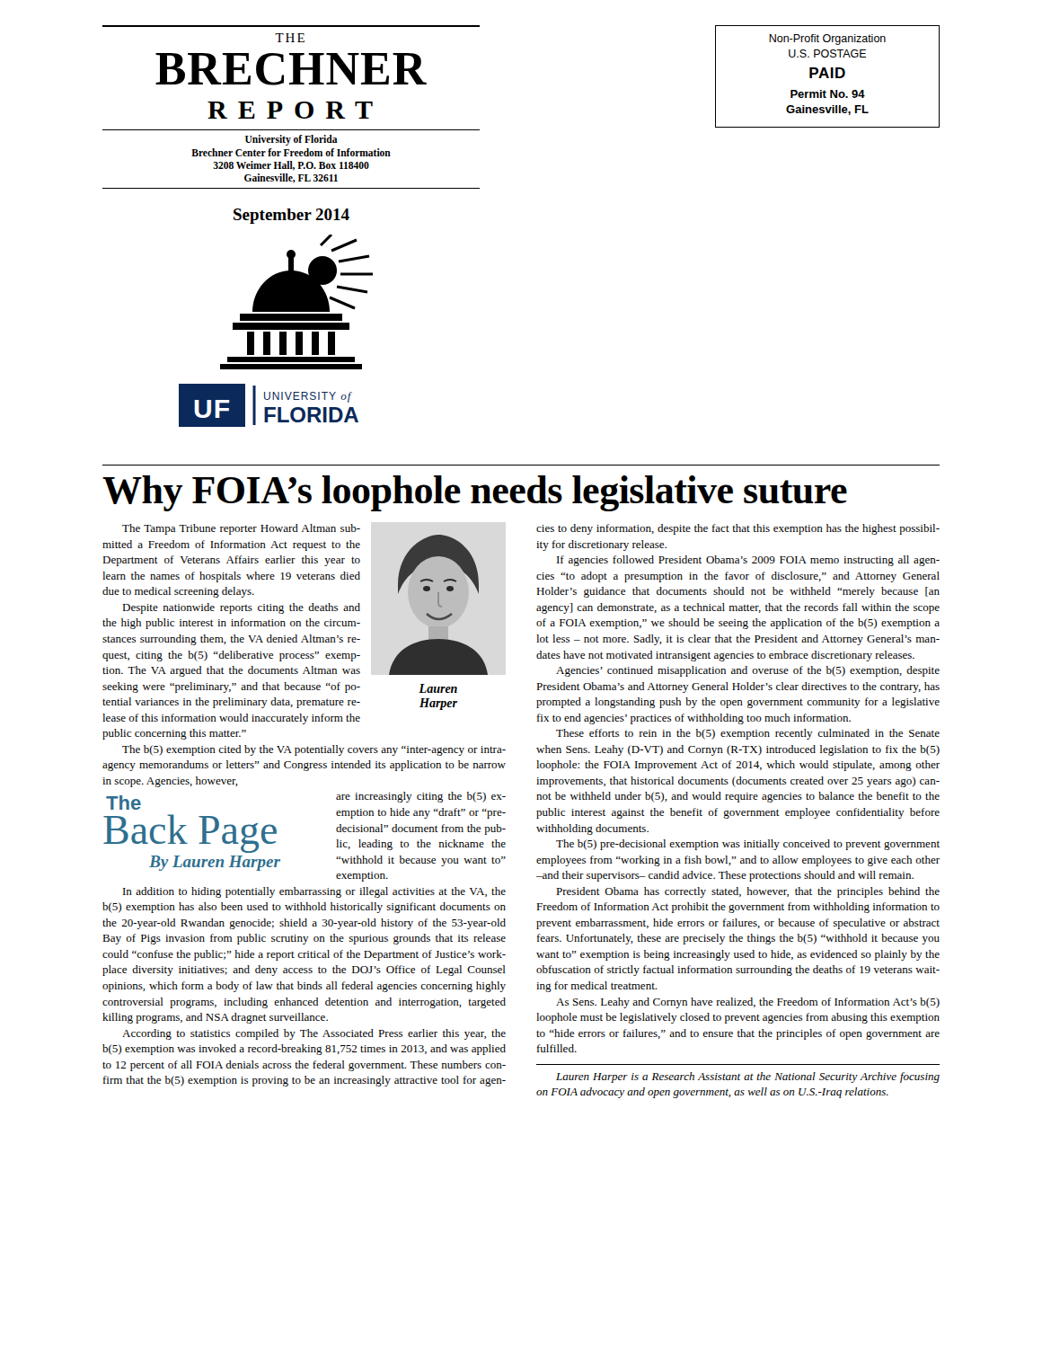THE
BRECHNER
REPORT
University of Florida
Brechner Center for Freedom of Information
3208 Weimer Hall, P.O. Box 118400
Gainesville, FL 32611
Non-Profit Organization
U.S. POSTAGE
PAID
Permit No. 94
Gainesville, FL
September 2014
UF UNIVERSITY of FLORIDA
Why FOIA’s loophole needs legislative suture
Lauren
Harper
The Tampa Tribune reporter Howard Altman submitted a Freedom of Information Act request to the Department of Veterans Affairs earlier this year to learn the names of hospitals where 19 veterans died due to medical screening delays.
Despite nationwide reports citing the deaths and the high public interest in information on the circumstances surrounding them, the VA denied Altman’s request, citing the b(5) “deliberative process” exemption. The VA argued that the documents Altman was seeking were “preliminary,” and that because “of potential variances in the preliminary data, premature release of this information would inaccurately inform the public concerning this matter.”
The b(5) exemption cited by the VA potentially covers any “inter-agency or intra-agency memorandums or letters” and Congress intended its application to be narrow in scope. Agencies, however,
The
Back Page
By Lauren Harper
are increasingly citing the b(5) exemption to hide any “draft” or “pre-decisional” document from the public, leading to the nickname the “withhold it because you want to” exemption.
In addition to hiding potentially embarrassing or illegal activities at the VA, the b(5) exemption has also been used to withhold historically significant documents on the 20-year-old Rwandan genocide; shield a 30-year-old history of the 53-year-old Bay of Pigs invasion from public scrutiny on the spurious grounds that its release could “confuse the public;” hide a report critical of the Department of Justice’s workplace diversity initiatives; and deny access to the DOJ’s Office of Legal Counsel opinions, which form a body of law that binds all federal agencies concerning highly controversial programs, including enhanced detention and interrogation, targeted killing programs, and NSA dragnet surveillance.
According to statistics compiled by The Associated Press earlier this year, the b(5) exemption was invoked a record-breaking 81,752 times in 2013, and was applied to 12 percent of all FOIA denials across the federal government. These numbers confirm that the b(5) exemption is proving to be an increasingly attractive tool for agencies to deny information, despite the fact that this exemption has the highest possibility for discretionary release.
If agencies followed President Obama’s 2009 FOIA memo instructing all agencies “to adopt a presumption in the favor of disclosure,” and Attorney General Holder’s guidance that documents should not be withheld “merely because [an agency] can demonstrate, as a technical matter, that the records fall within the scope of a FOIA exemption,” we should be seeing the application of the b(5) exemption a lot less – not more. Sadly, it is clear that the President and Attorney General’s mandates have not motivated intransigent agencies to embrace discretionary releases.
Agencies’ continued misapplication and overuse of the b(5) exemption, despite President Obama’s and Attorney General Holder’s clear directives to the contrary, has prompted a longstanding push by the open government community for a legislative fix to end agencies’ practices of withholding too much information.
These efforts to rein in the b(5) exemption recently culminated in the Senate when Sens. Leahy (D-VT) and Cornyn (R-TX) introduced legislation to fix the b(5) loophole: the FOIA Improvement Act of 2014, which would stipulate, among other improvements, that historical documents (documents created over 25 years ago) cannot be withheld under b(5), and would require agencies to balance the benefit to the public interest against the benefit of government employee confidentiality before withholding documents.
The b(5) pre-decisional exemption was initially conceived to prevent government employees from “working in a fish bowl,” and to allow employees to give each other –and their supervisors– candid advice. These protections should and will remain.
President Obama has correctly stated, however, that the principles behind the Freedom of Information Act prohibit the government from withholding information to prevent embarrassment, hide errors or failures, or because of speculative or abstract fears. Unfortunately, these are precisely the things the b(5) “withhold it because you want to” exemption is being increasingly used to hide, as evidenced so plainly by the obfuscation of strictly factual information surrounding the deaths of 19 veterans waiting for medical treatment.
As Sens. Leahy and Cornyn have realized, the Freedom of Information Act’s b(5) loophole must be legislatively closed to prevent agencies from abusing this exemption to “hide errors or failures,” and to ensure that the principles of open government are fulfilled.
Lauren Harper is a Research Assistant at the National Security Archive focusing on FOIA advocacy and open government, as well as on U.S.-Iraq relations.